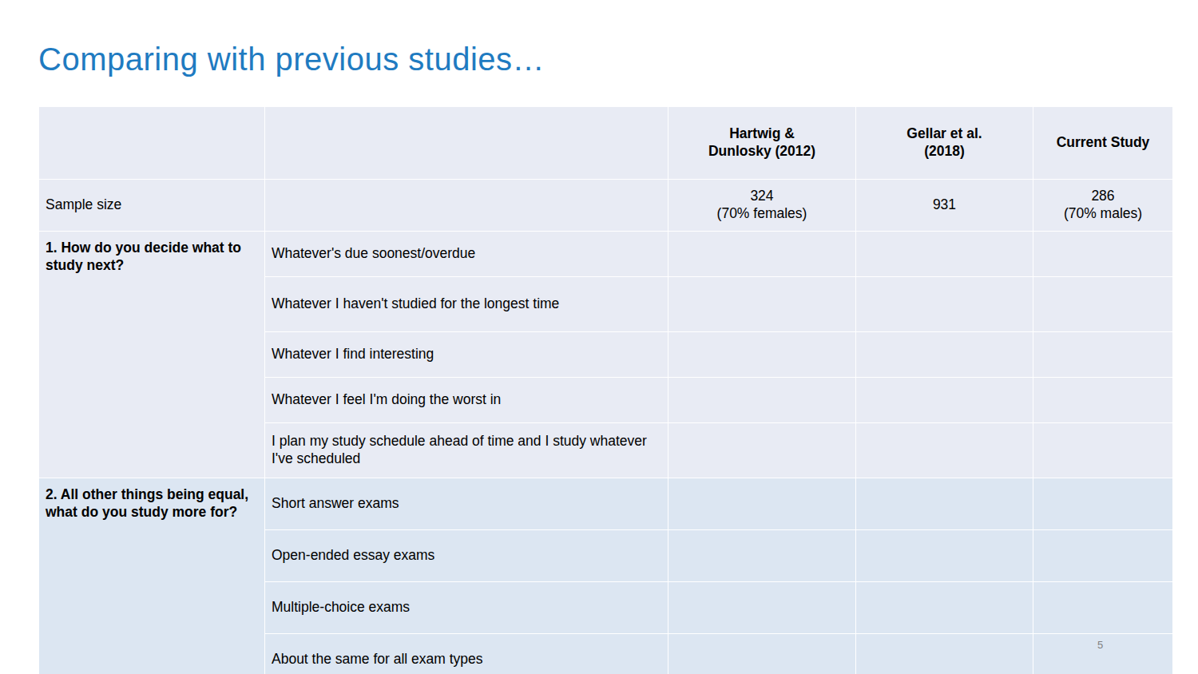Comparing with previous studies…
| | | Hartwig & Dunlosky (2012) | Gellar et al. (2018) | Current Study |
| --- | --- | --- | --- | --- |
| Sample size | | 324 (70% females) | 931 | 286 (70% males) |
| 1. How do you decide what to study next? | Whatever's due soonest/overdue | | | |
| Whatever I haven't studied for the longest time | | | |
| Whatever I find interesting | | | |
| Whatever I feel I'm doing the worst in | | | |
| I plan my study schedule ahead of time and I study whatever I've scheduled | | | |
| 2. All other things being equal, what do you study more for? | Short answer exams | | | |
| Open-ended essay exams | | | |
| Multiple-choice exams | | | |
| About the same for all exam types | | | |
5